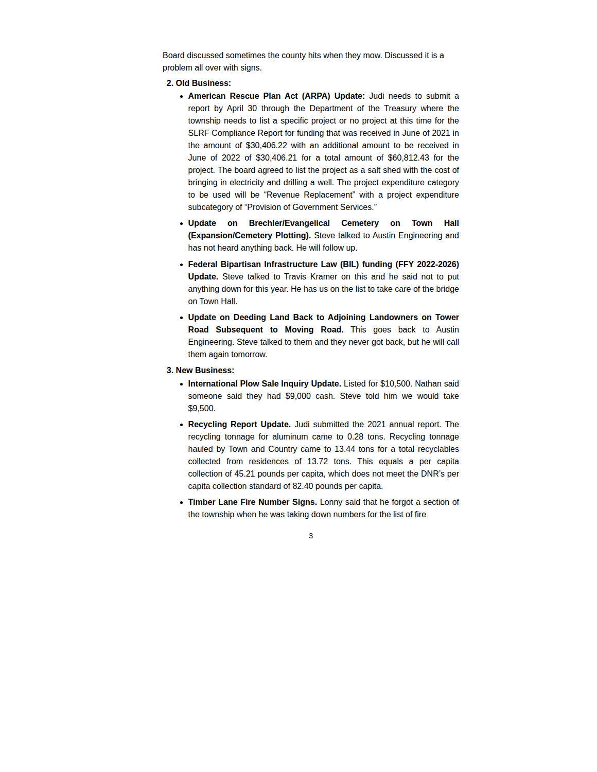Board discussed sometimes the county hits when they mow. Discussed it is a problem all over with signs.
Old Business:
American Rescue Plan Act (ARPA) Update: Judi needs to submit a report by April 30 through the Department of the Treasury where the township needs to list a specific project or no project at this time for the SLRF Compliance Report for funding that was received in June of 2021 in the amount of $30,406.22 with an additional amount to be received in June of 2022 of $30,406.21 for a total amount of $60,812.43 for the project. The board agreed to list the project as a salt shed with the cost of bringing in electricity and drilling a well. The project expenditure category to be used will be “Revenue Replacement” with a project expenditure subcategory of “Provision of Government Services.”
Update on Brechler/Evangelical Cemetery on Town Hall (Expansion/Cemetery Plotting). Steve talked to Austin Engineering and has not heard anything back. He will follow up.
Federal Bipartisan Infrastructure Law (BIL) funding (FFY 2022-2026) Update. Steve talked to Travis Kramer on this and he said not to put anything down for this year. He has us on the list to take care of the bridge on Town Hall.
Update on Deeding Land Back to Adjoining Landowners on Tower Road Subsequent to Moving Road. This goes back to Austin Engineering. Steve talked to them and they never got back, but he will call them again tomorrow.
New Business:
International Plow Sale Inquiry Update. Listed for $10,500. Nathan said someone said they had $9,000 cash. Steve told him we would take $9,500.
Recycling Report Update. Judi submitted the 2021 annual report. The recycling tonnage for aluminum came to 0.28 tons. Recycling tonnage hauled by Town and Country came to 13.44 tons for a total recyclables collected from residences of 13.72 tons. This equals a per capita collection of 45.21 pounds per capita, which does not meet the DNR’s per capita collection standard of 82.40 pounds per capita.
Timber Lane Fire Number Signs. Lonny said that he forgot a section of the township when he was taking down numbers for the list of fire
3